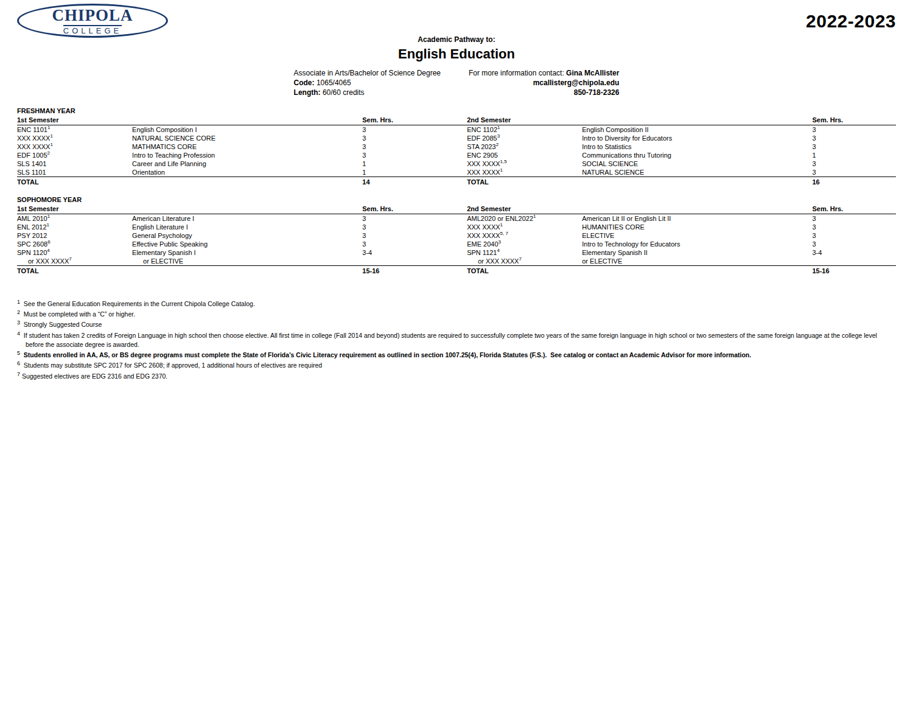2022-2023
CHIPOLA
COLLEGE
Academic Pathway to:
English Education
| Associate in Arts/Bachelor of Science Degree | For more information contact: Gina McAllister |
| Code: 1065/4065 | mcallisterg@chipola.edu |
| Length: 60/60 credits | 850-718-2326 |
FRESHMAN YEAR
| 1st Semester | | Sem. Hrs. | | 2nd Semester | | Sem. Hrs. |
| --- | --- | --- | --- | --- | --- | --- |
| ENC 1101 1 | English Composition I | 3 | | ENC 1102 1 | English Composition II | 3 |
| XXX XXXX 1 | NATURAL SCIENCE CORE | 3 | | EDF 2085 3 | Intro to Diversity for Educators | 3 |
| XXX XXXX 1 | MATHMATICS CORE | 3 | | STA 2023 2 | Intro to Statistics | 3 |
| EDF 1005 2 | Intro to Teaching Profession | 3 | | ENC 2905 | Communications thru Tutoring | 1 |
| SLS 1401 | Career and Life Planning | 1 | | XXX XXXX 1,5 | SOCIAL SCIENCE | 3 |
| SLS 1101 | Orientation | 1 | | XXX XXXX 1 | NATURAL SCIENCE | 3 |
| TOTAL | | 14 | | TOTAL | | 16 |
SOPHOMORE YEAR
| 1st Semester | | Sem. Hrs. | | 2nd Semester | | Sem. Hrs. |
| --- | --- | --- | --- | --- | --- | --- |
| AML 2010 1 | American Literature I | 3 | | AML2020 or ENL2022 1 | American Lit II or English Lit II | 3 |
| ENL 2012 1 | English Literature I | 3 | | XXX XXXX 1 | HUMANITIES CORE | 3 |
| PSY 2012 | General Psychology | 3 | | XXX XXXX 5, 7 | ELECTIVE | 3 |
| SPC 2608 6 | Effective Public Speaking | 3 | | EME 2040 3 | Intro to Technology for Educators | 3 |
| SPN 1120 4 | Elementary Spanish I | 3-4 | | SPN 1121 4 | Elementary Spanish II | 3-4 |
| or XXX XXXX 7 | or ELECTIVE | | | or XXX XXXX 7 | or ELECTIVE | |
| TOTAL | | 15-16 | | TOTAL | | 15-16 |
1 See the General Education Requirements in the Current Chipola College Catalog.
2 Must be completed with a “C” or higher.
3 Strongly Suggested Course
4 If student has taken 2 credits of Foreign Language in high school then choose elective. All first time in college (Fall 2014 and beyond) students are required to successfully complete two years of the same foreign language in high school or two semesters of the same foreign language at the college level before the associate degree is awarded.
5 Students enrolled in AA, AS, or BS degree programs must complete the State of Florida’s Civic Literacy requirement as outlined in section 1007.25(4), Florida Statutes (F.S.). See catalog or contact an Academic Advisor for more information.
6 Students may substitute SPC 2017 for SPC 2608; if approved, 1 additional hours of electives are required
7 Suggested electives are EDG 2316 and EDG 2370.